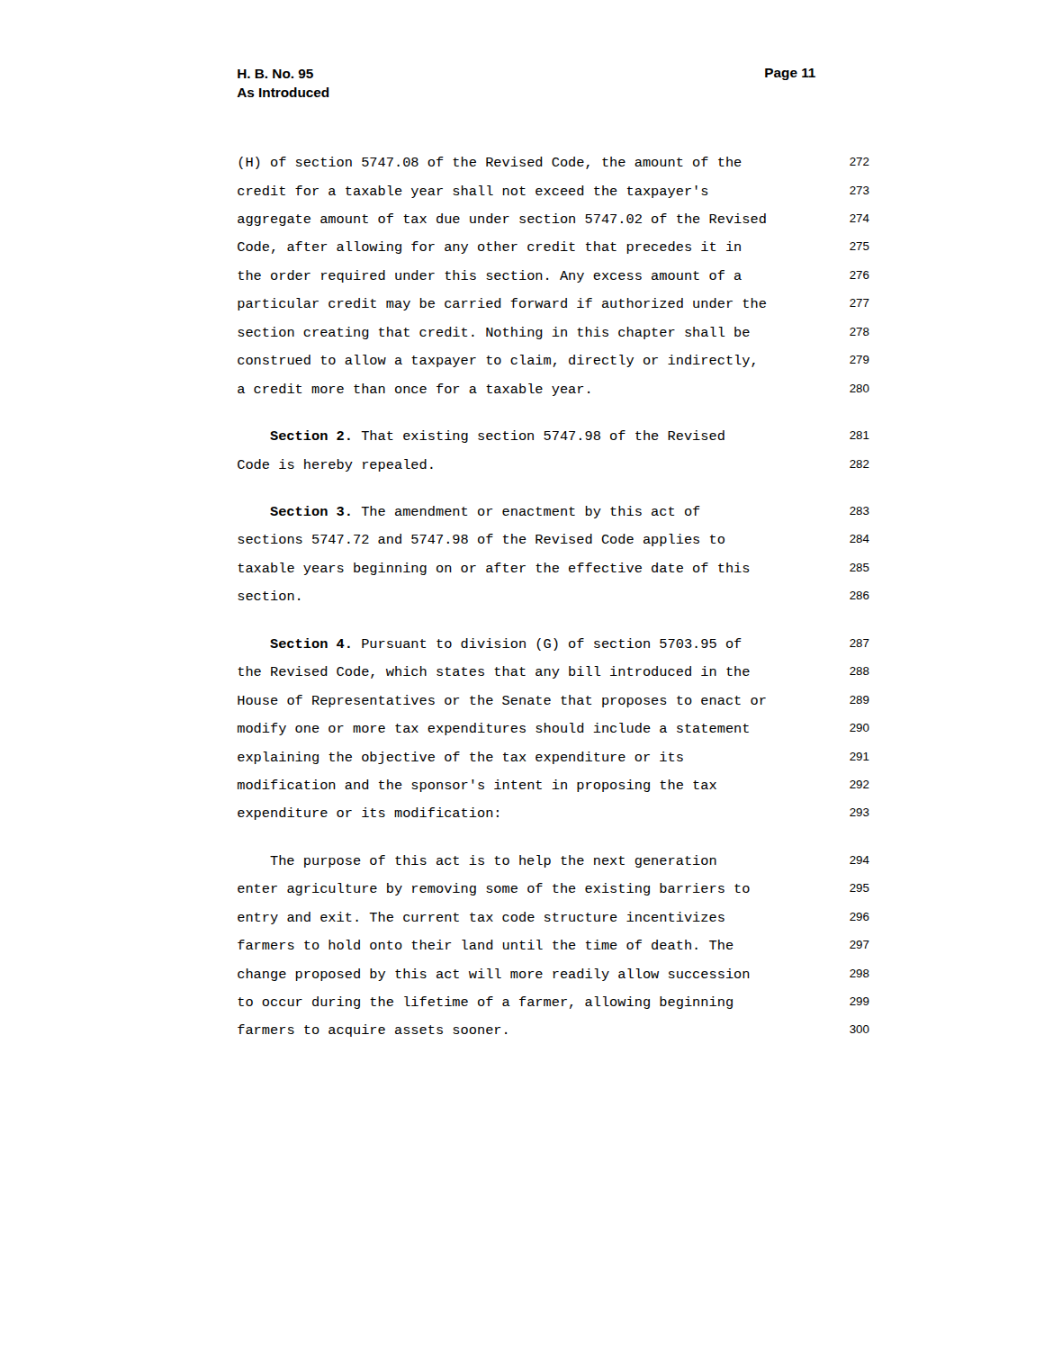H. B. No. 95
As Introduced
Page 11
(H) of section 5747.08 of the Revised Code, the amount of the272
credit for a taxable year shall not exceed the taxpayer's273
aggregate amount of tax due under section 5747.02 of the Revised274
Code, after allowing for any other credit that precedes it in275
the order required under this section. Any excess amount of a276
particular credit may be carried forward if authorized under the277
section creating that credit. Nothing in this chapter shall be278
construed to allow a taxpayer to claim, directly or indirectly,279
a credit more than once for a taxable year.280
Section 2. That existing section 5747.98 of the Revised281
Code is hereby repealed.282
Section 3. The amendment or enactment by this act of283
sections 5747.72 and 5747.98 of the Revised Code applies to284
taxable years beginning on or after the effective date of this285
section.286
Section 4. Pursuant to division (G) of section 5703.95 of287
the Revised Code, which states that any bill introduced in the288
House of Representatives or the Senate that proposes to enact or289
modify one or more tax expenditures should include a statement290
explaining the objective of the tax expenditure or its291
modification and the sponsor's intent in proposing the tax292
expenditure or its modification:293
The purpose of this act is to help the next generation294
enter agriculture by removing some of the existing barriers to295
entry and exit. The current tax code structure incentivizes296
farmers to hold onto their land until the time of death. The297
change proposed by this act will more readily allow succession298
to occur during the lifetime of a farmer, allowing beginning299
farmers to acquire assets sooner.300